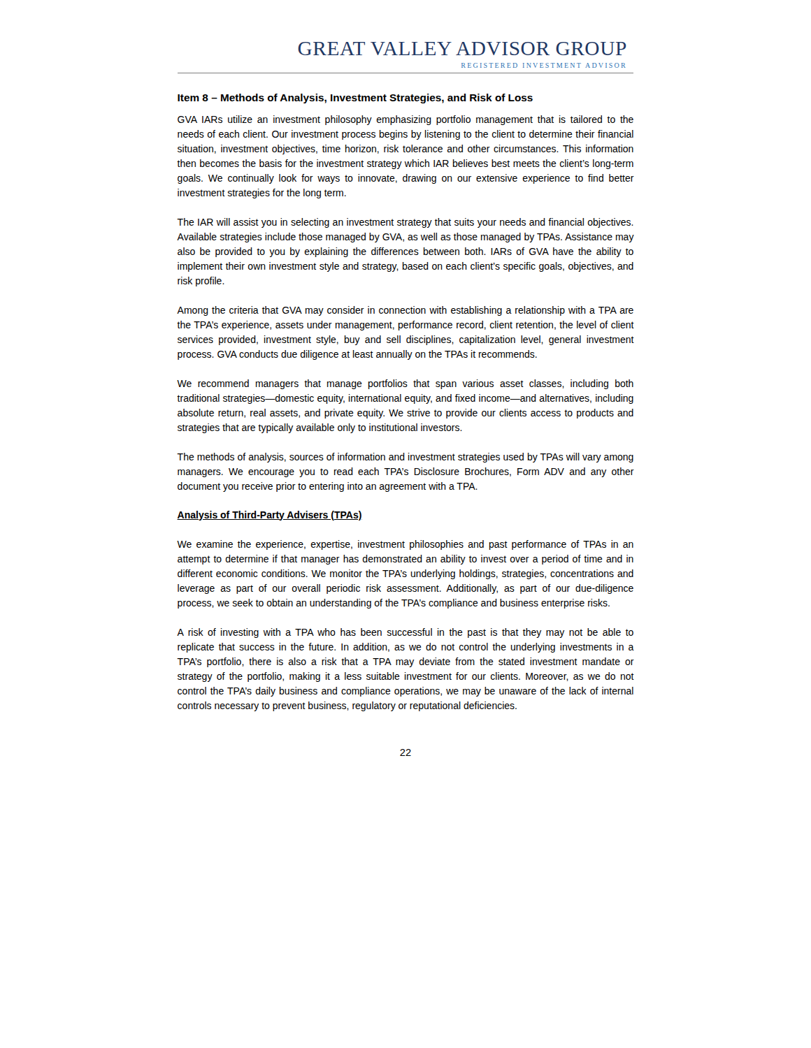GREAT VALLEY ADVISOR GROUP
REGISTERED INVESTMENT ADVISOR
Item 8 – Methods of Analysis, Investment Strategies, and Risk of Loss
GVA IARs utilize an investment philosophy emphasizing portfolio management that is tailored to the needs of each client. Our investment process begins by listening to the client to determine their financial situation, investment objectives, time horizon, risk tolerance and other circumstances. This information then becomes the basis for the investment strategy which IAR believes best meets the client’s long-term goals. We continually look for ways to innovate, drawing on our extensive experience to find better investment strategies for the long term.
The IAR will assist you in selecting an investment strategy that suits your needs and financial objectives. Available strategies include those managed by GVA, as well as those managed by TPAs. Assistance may also be provided to you by explaining the differences between both. IARs of GVA have the ability to implement their own investment style and strategy, based on each client’s specific goals, objectives, and risk profile.
Among the criteria that GVA may consider in connection with establishing a relationship with a TPA are the TPA’s experience, assets under management, performance record, client retention, the level of client services provided, investment style, buy and sell disciplines, capitalization level, general investment process. GVA conducts due diligence at least annually on the TPAs it recommends.
We recommend managers that manage portfolios that span various asset classes, including both traditional strategies—domestic equity, international equity, and fixed income—and alternatives, including absolute return, real assets, and private equity. We strive to provide our clients access to products and strategies that are typically available only to institutional investors.
The methods of analysis, sources of information and investment strategies used by TPAs will vary among managers. We encourage you to read each TPA’s Disclosure Brochures, Form ADV and any other document you receive prior to entering into an agreement with a TPA.
Analysis of Third-Party Advisers (TPAs)
We examine the experience, expertise, investment philosophies and past performance of TPAs in an attempt to determine if that manager has demonstrated an ability to invest over a period of time and in different economic conditions. We monitor the TPA’s underlying holdings, strategies, concentrations and leverage as part of our overall periodic risk assessment. Additionally, as part of our due-diligence process, we seek to obtain an understanding of the TPA’s compliance and business enterprise risks.
A risk of investing with a TPA who has been successful in the past is that they may not be able to replicate that success in the future. In addition, as we do not control the underlying investments in a TPA’s portfolio, there is also a risk that a TPA may deviate from the stated investment mandate or strategy of the portfolio, making it a less suitable investment for our clients. Moreover, as we do not control the TPA’s daily business and compliance operations, we may be unaware of the lack of internal controls necessary to prevent business, regulatory or reputational deficiencies.
22